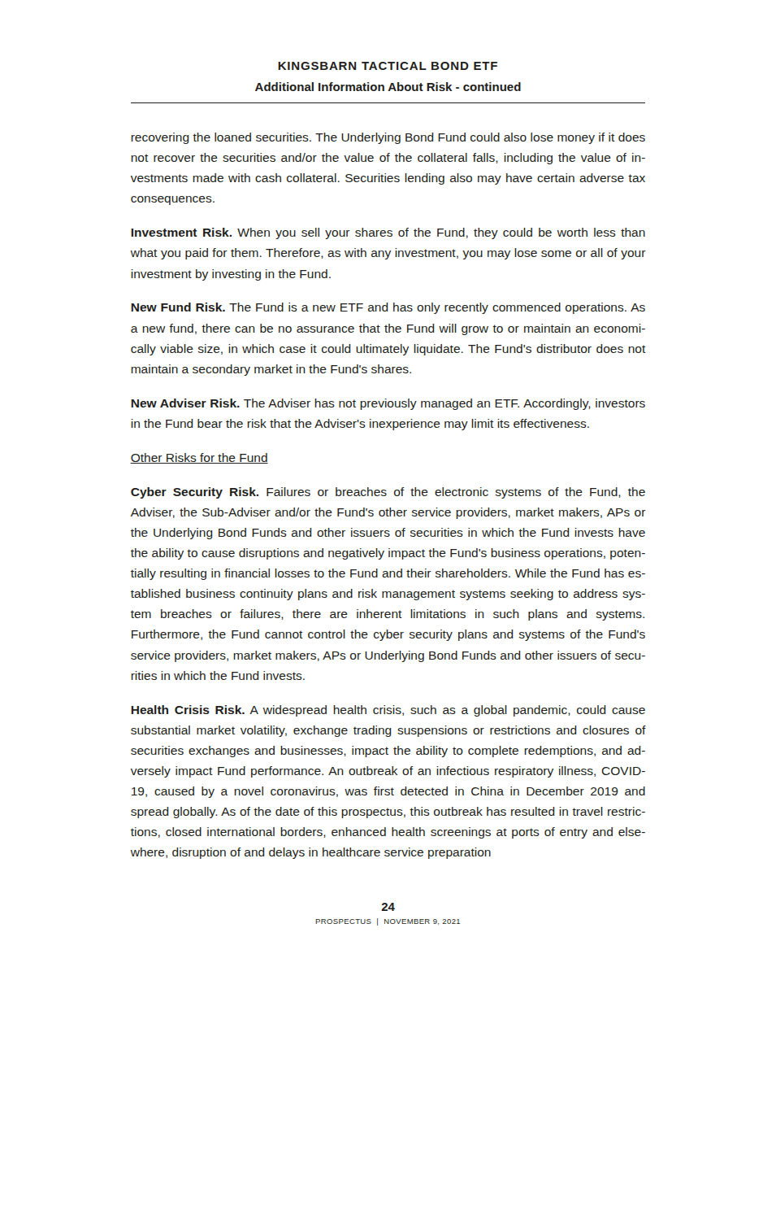Kingsbarn Tactical Bond ETF
Additional Information About Risk - continued
recovering the loaned securities. The Underlying Bond Fund could also lose money if it does not recover the securities and/or the value of the collateral falls, including the value of investments made with cash collateral. Securities lending also may have certain adverse tax consequences.
Investment Risk. When you sell your shares of the Fund, they could be worth less than what you paid for them. Therefore, as with any investment, you may lose some or all of your investment by investing in the Fund.
New Fund Risk. The Fund is a new ETF and has only recently commenced operations. As a new fund, there can be no assurance that the Fund will grow to or maintain an economically viable size, in which case it could ultimately liquidate. The Fund's distributor does not maintain a secondary market in the Fund's shares.
New Adviser Risk. The Adviser has not previously managed an ETF. Accordingly, investors in the Fund bear the risk that the Adviser's inexperience may limit its effectiveness.
Other Risks for the Fund
Cyber Security Risk. Failures or breaches of the electronic systems of the Fund, the Adviser, the Sub-Adviser and/or the Fund's other service providers, market makers, APs or the Underlying Bond Funds and other issuers of securities in which the Fund invests have the ability to cause disruptions and negatively impact the Fund's business operations, potentially resulting in financial losses to the Fund and their shareholders. While the Fund has established business continuity plans and risk management systems seeking to address system breaches or failures, there are inherent limitations in such plans and systems. Furthermore, the Fund cannot control the cyber security plans and systems of the Fund's service providers, market makers, APs or Underlying Bond Funds and other issuers of securities in which the Fund invests.
Health Crisis Risk. A widespread health crisis, such as a global pandemic, could cause substantial market volatility, exchange trading suspensions or restrictions and closures of securities exchanges and businesses, impact the ability to complete redemptions, and adversely impact Fund performance. An outbreak of an infectious respiratory illness, COVID-19, caused by a novel coronavirus, was first detected in China in December 2019 and spread globally. As of the date of this prospectus, this outbreak has resulted in travel restrictions, closed international borders, enhanced health screenings at ports of entry and elsewhere, disruption of and delays in healthcare service preparation
24
PROSPECTUS | NOVEMBER 9, 2021